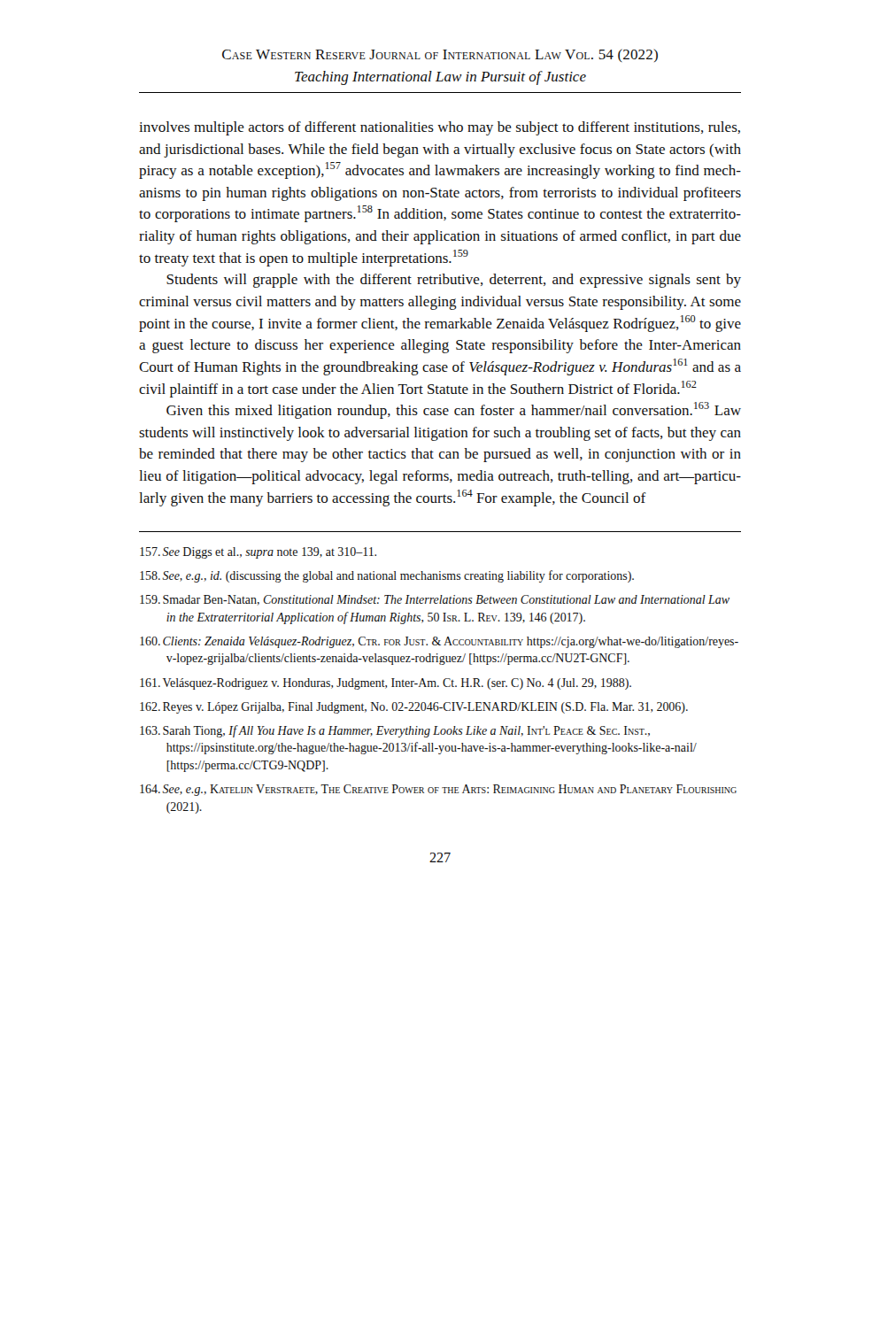Case Western Reserve Journal of International Law Vol. 54 (2022)
Teaching International Law in Pursuit of Justice
involves multiple actors of different nationalities who may be subject to different institutions, rules, and jurisdictional bases. While the field began with a virtually exclusive focus on State actors (with piracy as a notable exception),157 advocates and lawmakers are increasingly working to find mechanisms to pin human rights obligations on non-State actors, from terrorists to individual profiteers to corporations to intimate partners.158 In addition, some States continue to contest the extraterritoriality of human rights obligations, and their application in situations of armed conflict, in part due to treaty text that is open to multiple interpretations.159
Students will grapple with the different retributive, deterrent, and expressive signals sent by criminal versus civil matters and by matters alleging individual versus State responsibility. At some point in the course, I invite a former client, the remarkable Zenaida Velásquez Rodríguez,160 to give a guest lecture to discuss her experience alleging State responsibility before the Inter-American Court of Human Rights in the groundbreaking case of Velásquez-Rodriguez v. Honduras161 and as a civil plaintiff in a tort case under the Alien Tort Statute in the Southern District of Florida.162
Given this mixed litigation roundup, this case can foster a hammer/nail conversation.163 Law students will instinctively look to adversarial litigation for such a troubling set of facts, but they can be reminded that there may be other tactics that can be pursued as well, in conjunction with or in lieu of litigation—political advocacy, legal reforms, media outreach, truth-telling, and art—particularly given the many barriers to accessing the courts.164 For example, the Council of
157. See Diggs et al., supra note 139, at 310–11.
158. See, e.g., id. (discussing the global and national mechanisms creating liability for corporations).
159. Smadar Ben-Natan, Constitutional Mindset: The Interrelations Between Constitutional Law and International Law in the Extraterritorial Application of Human Rights, 50 Isr. L. Rev. 139, 146 (2017).
160. Clients: Zenaida Velásquez-Rodriguez, Ctr. for Just. & Accountability https://cja.org/what-we-do/litigation/reyes-v-lopez-grijalba/clients/clients-zenaida-velasquez-rodriguez/ [https://perma.cc/NU2T-GNCF].
161. Velásquez-Rodriguez v. Honduras, Judgment, Inter-Am. Ct. H.R. (ser. C) No. 4 (Jul. 29, 1988).
162. Reyes v. López Grijalba, Final Judgment, No. 02-22046-CIV-LENARD/KLEIN (S.D. Fla. Mar. 31, 2006).
163. Sarah Tiong, If All You Have Is a Hammer, Everything Looks Like a Nail, Int'l Peace & Sec. Inst., https://ipsinstitute.org/the-hague/the-hague-2013/if-all-you-have-is-a-hammer-everything-looks-like-a-nail/ [https://perma.cc/CTG9-NQDP].
164. See, e.g., Katelijn Verstraete, The Creative Power of the Arts: Reimagining Human and Planetary Flourishing (2021).
227